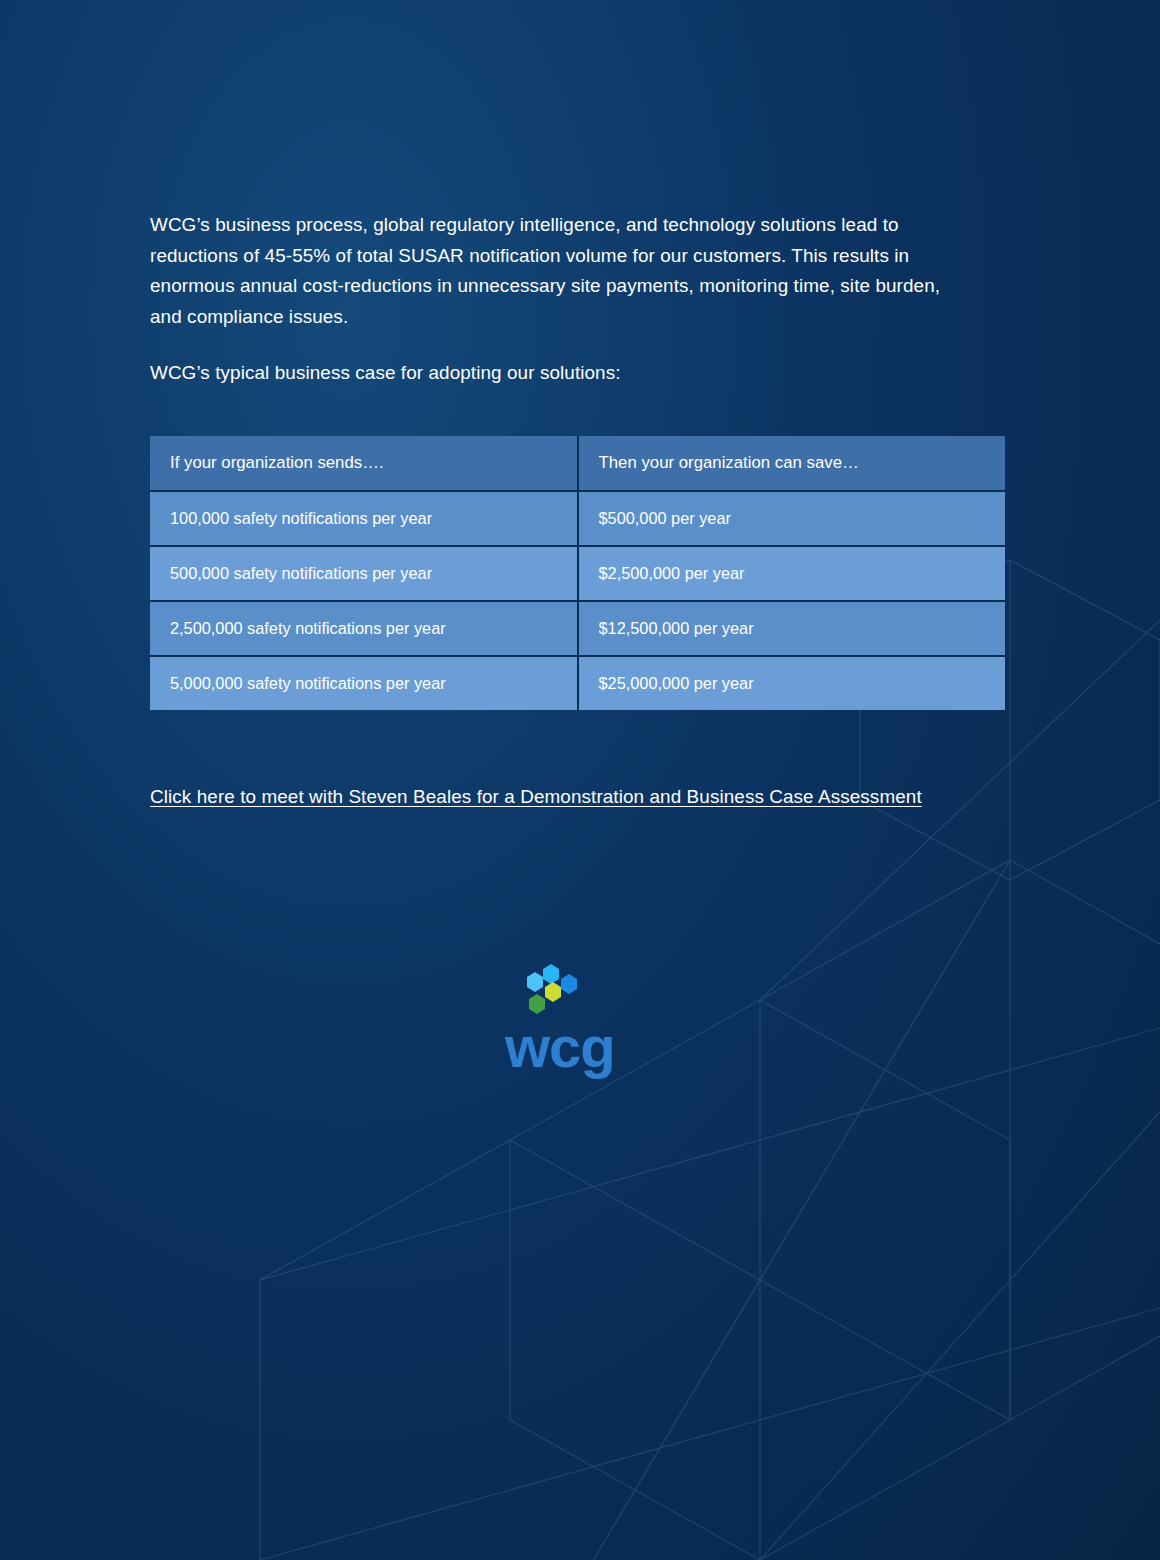WCG’s business process, global regulatory intelligence, and technology solutions lead to reductions of 45-55% of total SUSAR notification volume for our customers. This results in enormous annual cost-reductions in unnecessary site payments, monitoring time, site burden, and compliance issues.
WCG’s typical business case for adopting our solutions:
| If your organization sends…. | Then your organization can save… |
| --- | --- |
| 100,000 safety notifications per year | $500,000 per year |
| 500,000 safety notifications per year | $2,500,000 per year |
| 2,500,000 safety notifications per year | $12,500,000 per year |
| 5,000,000 safety notifications per year | $25,000,000 per year |
Click here to meet with Steven Beales for a Demonstration and Business Case Assessment
wcg